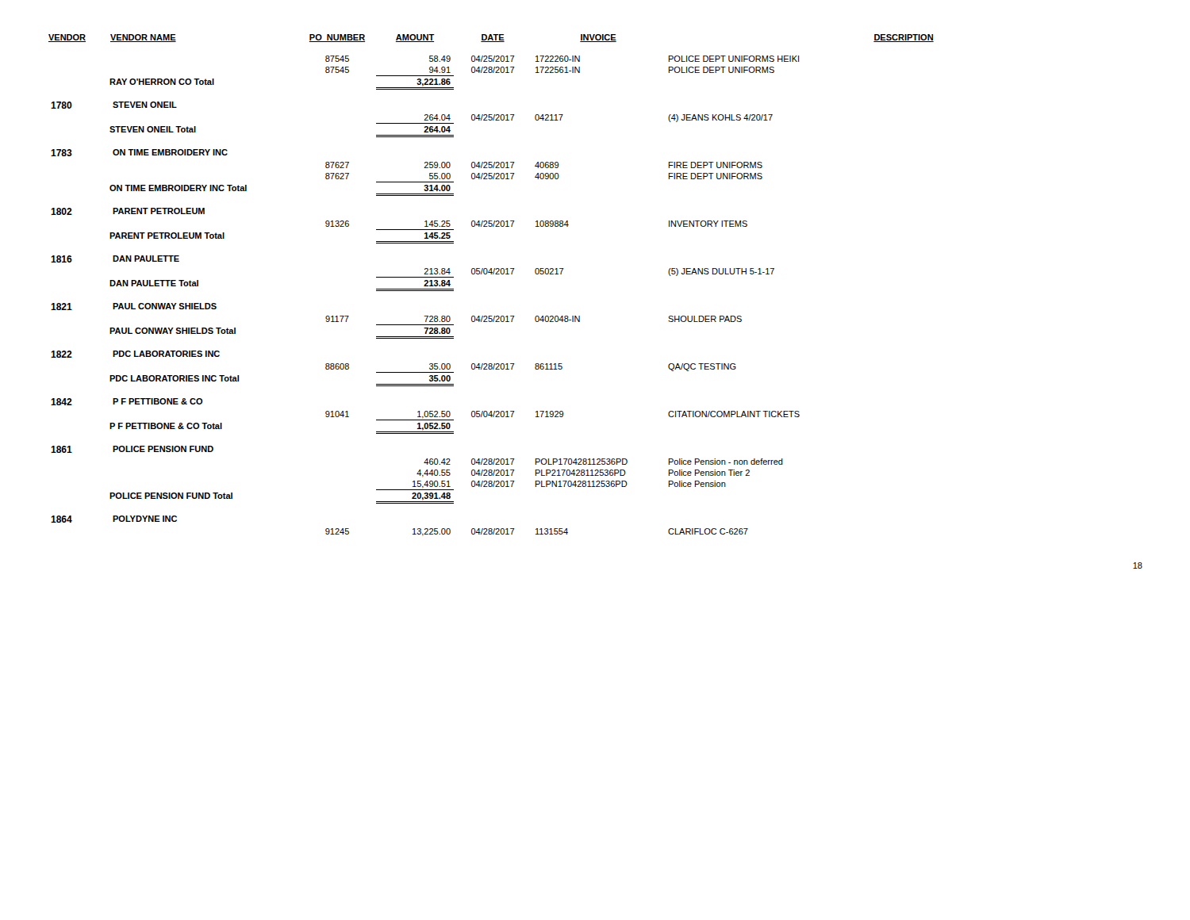| VENDOR | VENDOR NAME | PO_NUMBER | AMOUNT | DATE | INVOICE | DESCRIPTION |
| --- | --- | --- | --- | --- | --- | --- |
| | | 87545 | 58.49 | 04/25/2017 | 1722260-IN | POLICE DEPT UNIFORMS HEIKI |
| | | 87545 | 94.91 | 04/28/2017 | 1722561-IN | POLICE DEPT UNIFORMS |
| | RAY O'HERRON CO Total | | 3,221.86 | | | |
| 1780 | STEVEN ONEIL | | | | | |
| | | | 264.04 | 04/25/2017 | 042117 | (4) JEANS KOHLS 4/20/17 |
| | STEVEN ONEIL Total | | 264.04 | | | |
| 1783 | ON TIME EMBROIDERY INC | | | | | |
| | | 87627 | 259.00 | 04/25/2017 | 40689 | FIRE DEPT UNIFORMS |
| | | 87627 | 55.00 | 04/25/2017 | 40900 | FIRE DEPT UNIFORMS |
| | ON TIME EMBROIDERY INC Total | | 314.00 | | | |
| 1802 | PARENT PETROLEUM | | | | | |
| | | 91326 | 145.25 | 04/25/2017 | 1089884 | INVENTORY ITEMS |
| | PARENT PETROLEUM Total | | 145.25 | | | |
| 1816 | DAN PAULETTE | | | | | |
| | | | 213.84 | 05/04/2017 | 050217 | (5) JEANS DULUTH 5-1-17 |
| | DAN PAULETTE Total | | 213.84 | | | |
| 1821 | PAUL CONWAY SHIELDS | | | | | |
| | | 91177 | 728.80 | 04/25/2017 | 0402048-IN | SHOULDER PADS |
| | PAUL CONWAY SHIELDS Total | | 728.80 | | | |
| 1822 | PDC LABORATORIES INC | | | | | |
| | | 88608 | 35.00 | 04/28/2017 | 861115 | QA/QC TESTING |
| | PDC LABORATORIES INC Total | | 35.00 | | | |
| 1842 | P F PETTIBONE & CO | | | | | |
| | | 91041 | 1,052.50 | 05/04/2017 | 171929 | CITATION/COMPLAINT TICKETS |
| | P F PETTIBONE & CO Total | | 1,052.50 | | | |
| 1861 | POLICE PENSION FUND | | | | | |
| | | | 460.42 | 04/28/2017 | POLP170428112536PD | Police Pension - non deferred |
| | | | 4,440.55 | 04/28/2017 | PLP2170428112536PD | Police Pension Tier 2 |
| | | | 15,490.51 | 04/28/2017 | PLPN170428112536PD | Police Pension |
| | POLICE PENSION FUND Total | | 20,391.48 | | | |
| 1864 | POLYDYNE INC | | | | | |
| | | 91245 | 13,225.00 | 04/28/2017 | 1131554 | CLARIFLOC C-6267 |
18